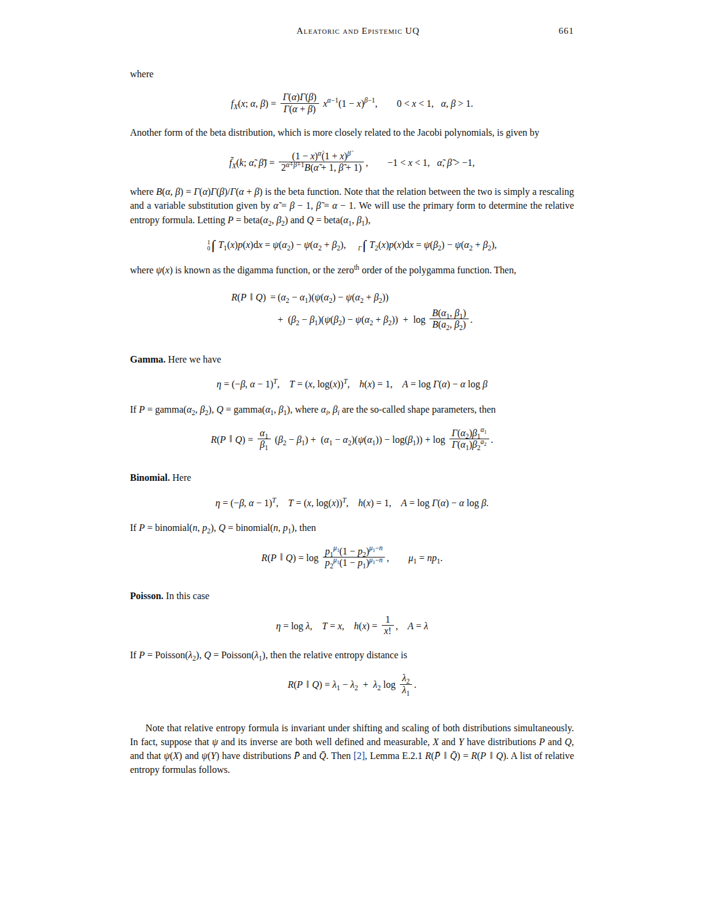Aleatoric and Epistemic UQ 661
where
fX(x; α, β) = Γ(α)Γ(β) Γ(α + β) xα−1(1 − x)β−1, 0 < x < 1, α, β > 1.
Another form of the beta distribution, which is more closely related to the Jacobi polynomials, is given by
f̃X(k; α̃, β̃) = (1 − x)α̃(1 + x)β̃ 2α̃+β̃+1B(α̃ + 1, β̃ + 1) , −1 < x < 1, α̃, β̃ > −1,
where B(α, β) = Γ(α)Γ(β)/Γ(α + β) is the beta function. Note that the relation between the two is simply a rescaling and a variable substitution given by α̃ = β − 1, β̃ = α − 1. We will use the primary form to determine the relative entropy formula. Letting P = beta(α2, β2) and Q = beta(α1, β1),
10∫ T1(x)p(x)dx = ψ(α2) − ψ(α2 + β2), Γ∫ T2(x)p(x)dx = ψ(β2) − ψ(α2 + β2),
where ψ(x) is known as the digamma function, or the zeroth order of the polygamma function. Then,
| R ( P ‖ Q ) | = | ( α 2 − α 1 )( ψ ( α 2 ) − ψ ( α 2 + β 2 )) |
| | | + ( β 2 − β 1 )( ψ ( β 2 ) − ψ ( α 2 + β 2 )) + log B ( α 1 , β 1 ) B ( a 2 , β 2 ) . |
Gamma. Here we have
η = (−β, α − 1)T, T = (x, log(x))T, h(x) = 1, A = log Γ(α) − α log β
If P = gamma(α2, β2), Q = gamma(α1, β1), where αi, βi are the so-called shape parameters, then
R(P ‖ Q) = α1 β1 (β2 − β1) + (α1 − α2)(ψ(α1)) − log(β1)) + log Γ(α2)β1α1 Γ(α1)β2a2 .
Binomial. Here
η = (−β, α − 1)T, T = (x, log(x))T, h(x) = 1, A = log Γ(α) − α log β.
If P = binomial(n, p2), Q = binomial(n, p1), then
R(P ‖ Q) = log p1μ1(1 − p2)μ1−n p2μ1(1 − p1)μ1−n , μ1 = np1.
Poisson. In this case
η = log λ, T = x, h(x) = 1 x! , A = λ
If P = Poisson(λ2), Q = Poisson(λ1), then the relative entropy distance is
R(P ‖ Q) = λ1 − λ2 + λ2 log λ2 λ1 .
Note that relative entropy formula is invariant under shifting and scaling of both distributions simultaneously. In fact, suppose that ψ and its inverse are both well defined and measurable, X and Y have distributions P and Q, and that ψ(X) and ψ(Y) have distributions P̄ and Q̄. Then [2], Lemma E.2.1 R(P̄ ‖ Q̄) = R(P ‖ Q). A list of relative entropy formulas follows.